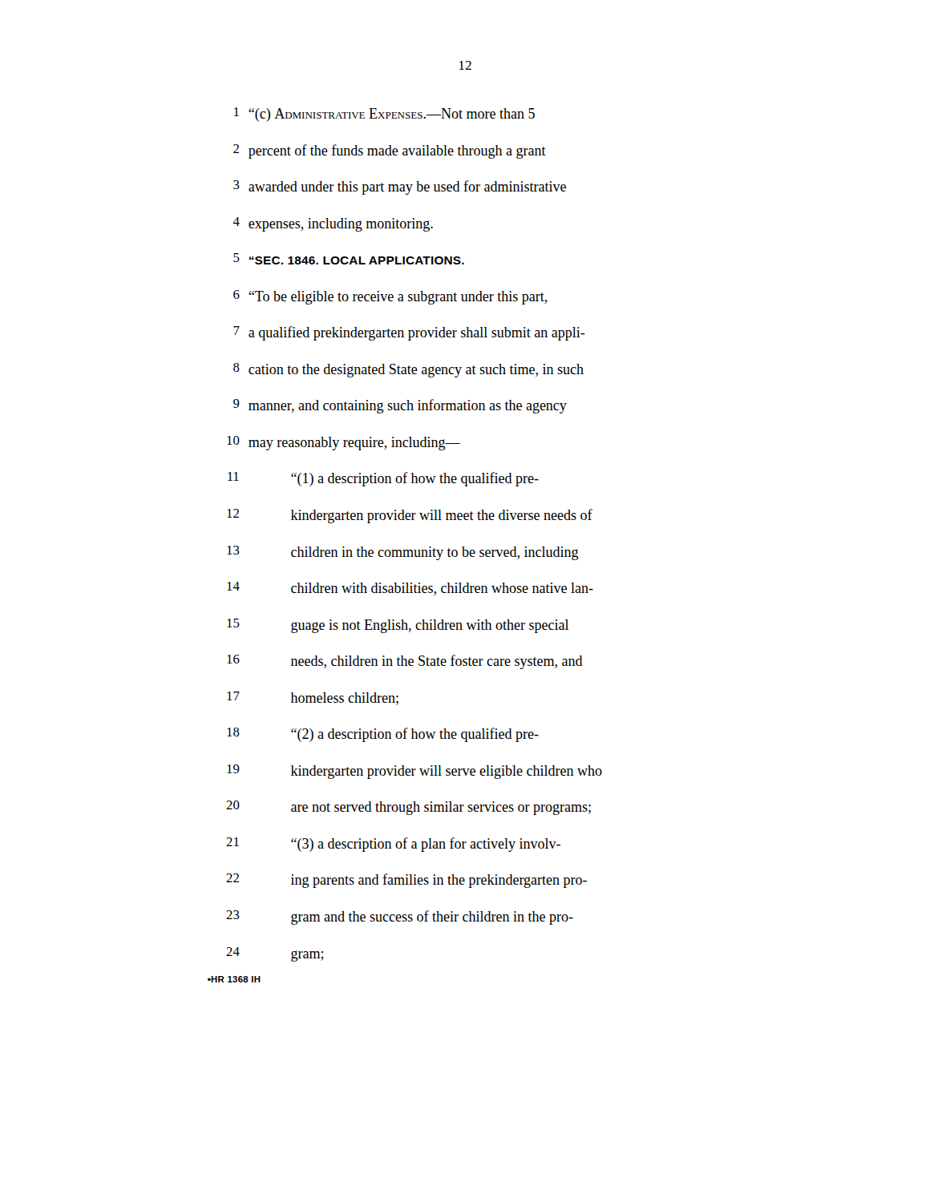12
| 1 | “(c) Administrative Expenses. —Not more than 5 |
| 2 | percent of the funds made available through a grant |
| 3 | awarded under this part may be used for administrative |
| 4 | expenses, including monitoring. |
| 5 | “SEC. 1846. LOCAL APPLICATIONS. |
| 6 | “To be eligible to receive a subgrant under this part, |
| 7 | a qualified prekindergarten provider shall submit an appli- |
| 8 | cation to the designated State agency at such time, in such |
| 9 | manner, and containing such information as the agency |
| 10 | may reasonably require, including— |
| 11 | “(1) a description of how the qualified pre- |
| 12 | kindergarten provider will meet the diverse needs of |
| 13 | children in the community to be served, including |
| 14 | children with disabilities, children whose native lan- |
| 15 | guage is not English, children with other special |
| 16 | needs, children in the State foster care system, and |
| 17 | homeless children; |
| 18 | “(2) a description of how the qualified pre- |
| 19 | kindergarten provider will serve eligible children who |
| 20 | are not served through similar services or programs; |
| 21 | “(3) a description of a plan for actively involv- |
| 22 | ing parents and families in the prekindergarten pro- |
| 23 | gram and the success of their children in the pro- |
| 24 | gram; |
•HR 1368 IH